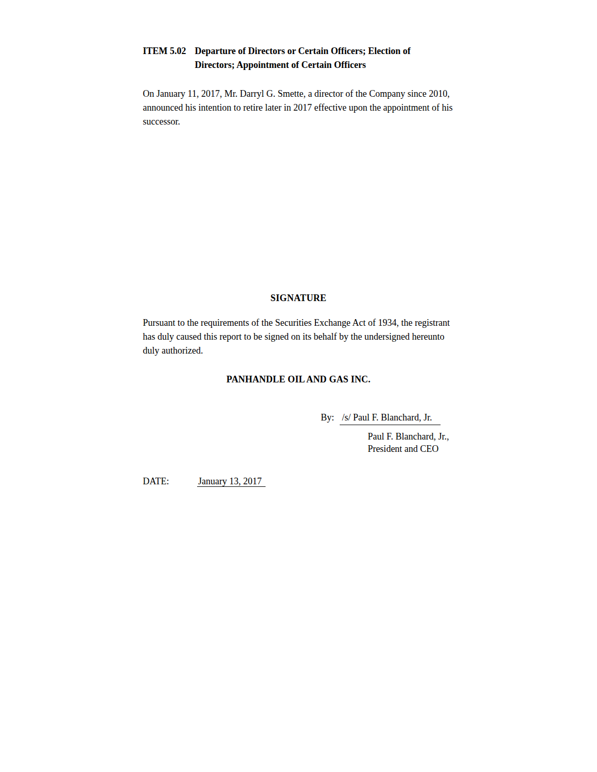ITEM 5.02 Departure of Directors or Certain Officers; Election of Directors; Appointment of Certain Officers
On January 11, 2017, Mr. Darryl G. Smette, a director of the Company since 2010, announced his intention to retire later in 2017 effective upon the appointment of his successor.
SIGNATURE
Pursuant to the requirements of the Securities Exchange Act of 1934, the registrant has duly caused this report to be signed on its behalf by the undersigned hereunto duly authorized.
PANHANDLE OIL AND GAS INC.
By: /s/ Paul F. Blanchard, Jr.
Paul F. Blanchard, Jr.,
President and CEO
DATE: January 13, 2017